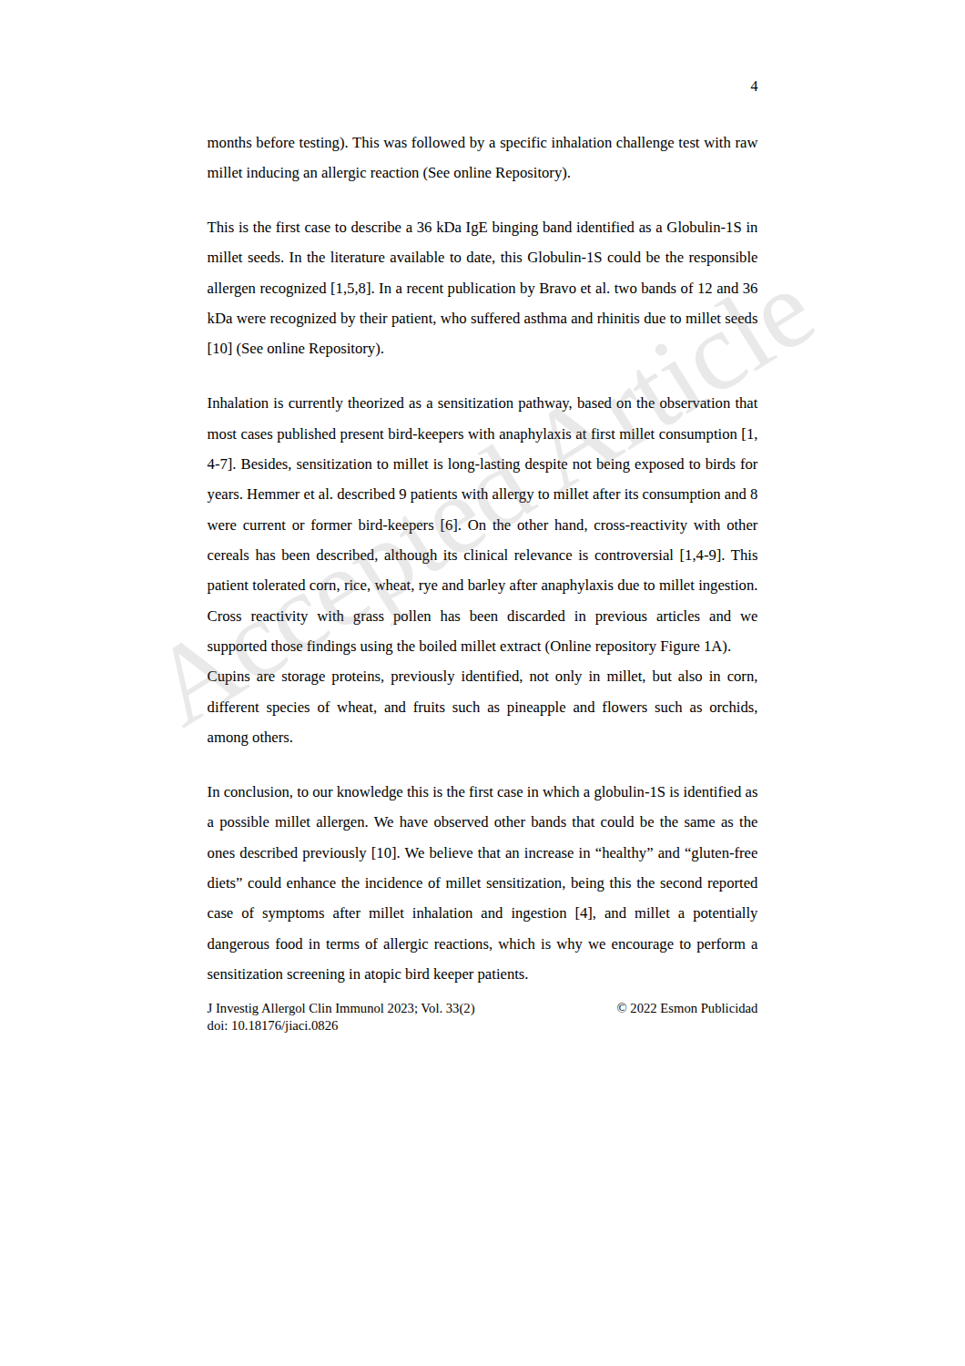Accepted Article
4
months before testing). This was followed by a specific inhalation challenge test with raw millet inducing an allergic reaction (See online Repository).
This is the first case to describe a 36 kDa IgE binging band identified as a Globulin-1S in millet seeds. In the literature available to date, this Globulin-1S could be the responsible allergen recognized [1,5,8]. In a recent publication by Bravo et al. two bands of 12 and 36 kDa were recognized by their patient, who suffered asthma and rhinitis due to millet seeds [10] (See online Repository).
Inhalation is currently theorized as a sensitization pathway, based on the observation that most cases published present bird-keepers with anaphylaxis at first millet consumption [1, 4-7]. Besides, sensitization to millet is long-lasting despite not being exposed to birds for years. Hemmer et al. described 9 patients with allergy to millet after its consumption and 8 were current or former bird-keepers [6]. On the other hand, cross-reactivity with other cereals has been described, although its clinical relevance is controversial [1,4-9]. This patient tolerated corn, rice, wheat, rye and barley after anaphylaxis due to millet ingestion. Cross reactivity with grass pollen has been discarded in previous articles and we supported those findings using the boiled millet extract (Online repository Figure 1A).
Cupins are storage proteins, previously identified, not only in millet, but also in corn, different species of wheat, and fruits such as pineapple and flowers such as orchids, among others.
In conclusion, to our knowledge this is the first case in which a globulin-1S is identified as a possible millet allergen. We have observed other bands that could be the same as the ones described previously [10]. We believe that an increase in “healthy” and “gluten-free diets” could enhance the incidence of millet sensitization, being this the second reported case of symptoms after millet inhalation and ingestion [4], and millet a potentially dangerous food in terms of allergic reactions, which is why we encourage to perform a sensitization screening in atopic bird keeper patients.
J Investig Allergol Clin Immunol 2023; Vol. 33(2)
doi: 10.18176/jiaci.0826
© 2022 Esmon Publicidad